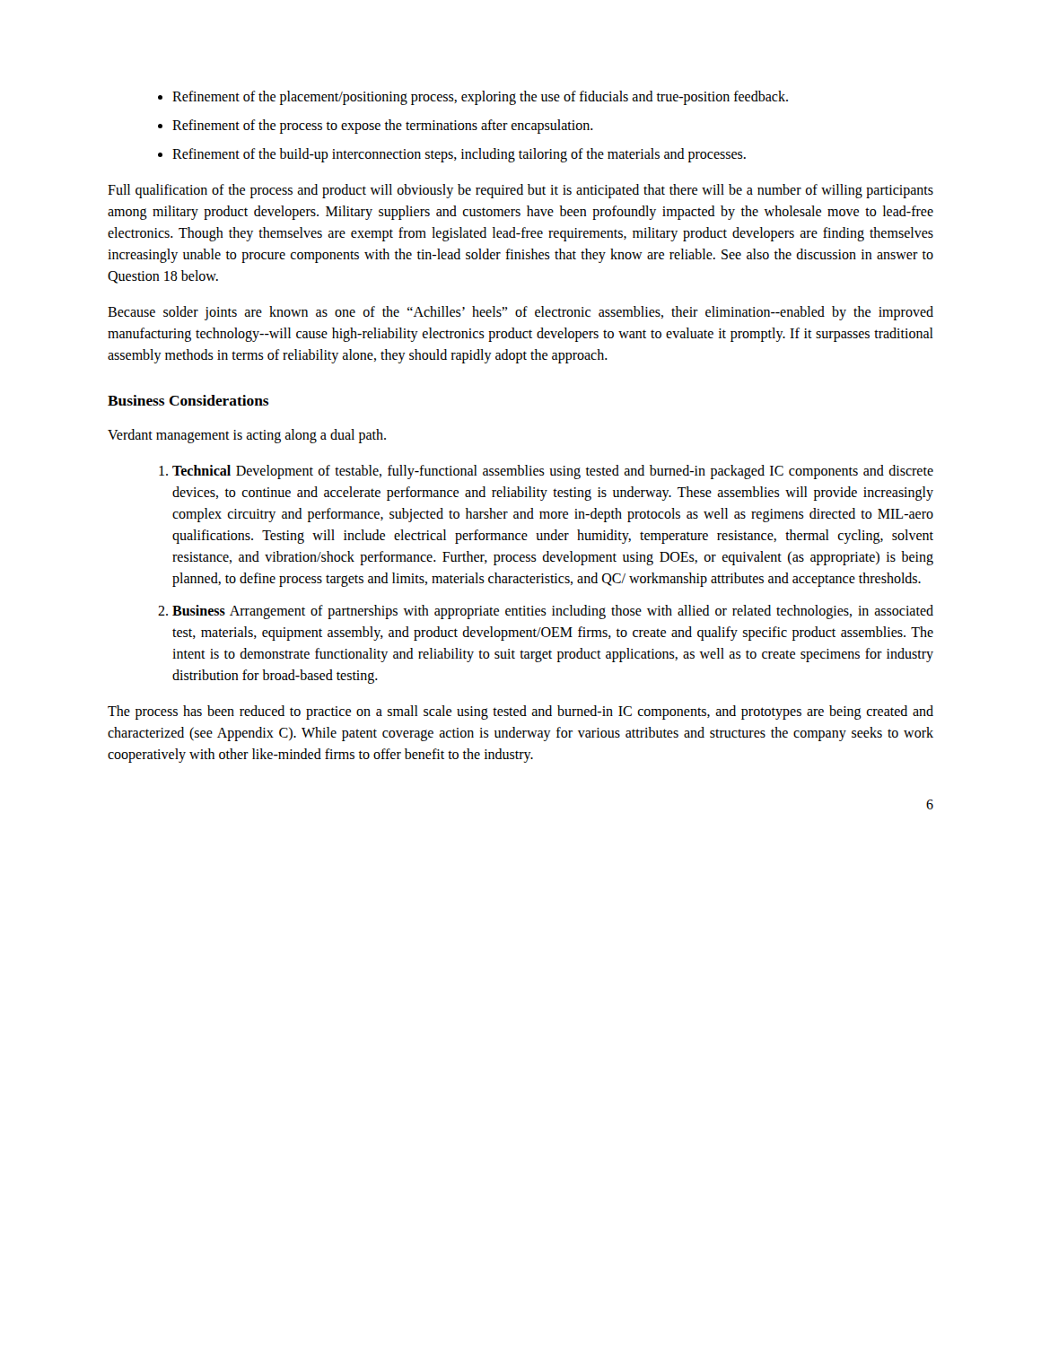Refinement of the placement/positioning process, exploring the use of fiducials and true-position feedback.
Refinement of the process to expose the terminations after encapsulation.
Refinement of the build-up interconnection steps, including tailoring of the materials and processes.
Full qualification of the process and product will obviously be required but it is anticipated that there will be a number of willing participants among military product developers. Military suppliers and customers have been profoundly impacted by the wholesale move to lead-free electronics. Though they themselves are exempt from legislated lead-free requirements, military product developers are finding themselves increasingly unable to procure components with the tin-lead solder finishes that they know are reliable. See also the discussion in answer to Question 18 below.
Because solder joints are known as one of the “Achilles’ heels” of electronic assemblies, their elimination--enabled by the improved manufacturing technology--will cause high-reliability electronics product developers to want to evaluate it promptly. If it surpasses traditional assembly methods in terms of reliability alone, they should rapidly adopt the approach.
Business Considerations
Verdant management is acting along a dual path.
Technical Development of testable, fully-functional assemblies using tested and burned-in packaged IC components and discrete devices, to continue and accelerate performance and reliability testing is underway. These assemblies will provide increasingly complex circuitry and performance, subjected to harsher and more in-depth protocols as well as regimens directed to MIL-aero qualifications. Testing will include electrical performance under humidity, temperature resistance, thermal cycling, solvent resistance, and vibration/shock performance. Further, process development using DOEs, or equivalent (as appropriate) is being planned, to define process targets and limits, materials characteristics, and QC/ workmanship attributes and acceptance thresholds.
Business Arrangement of partnerships with appropriate entities including those with allied or related technologies, in associated test, materials, equipment assembly, and product development/OEM firms, to create and qualify specific product assemblies. The intent is to demonstrate functionality and reliability to suit target product applications, as well as to create specimens for industry distribution for broad-based testing.
The process has been reduced to practice on a small scale using tested and burned-in IC components, and prototypes are being created and characterized (see Appendix C). While patent coverage action is underway for various attributes and structures the company seeks to work cooperatively with other like-minded firms to offer benefit to the industry.
6